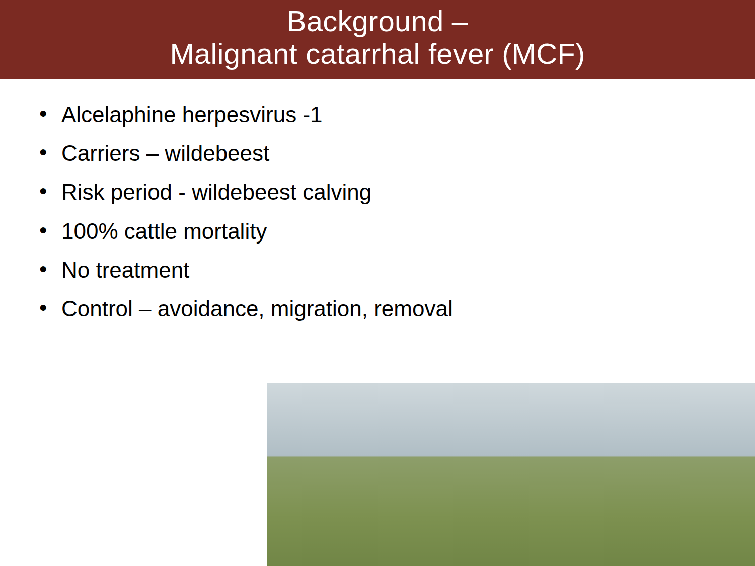Background –
Malignant catarrhal fever (MCF)
Alcelaphine herpesvirus -1
Carriers – wildebeest
Risk period - wildebeest calving
100% cattle mortality
No treatment
Control – avoidance, migration, removal